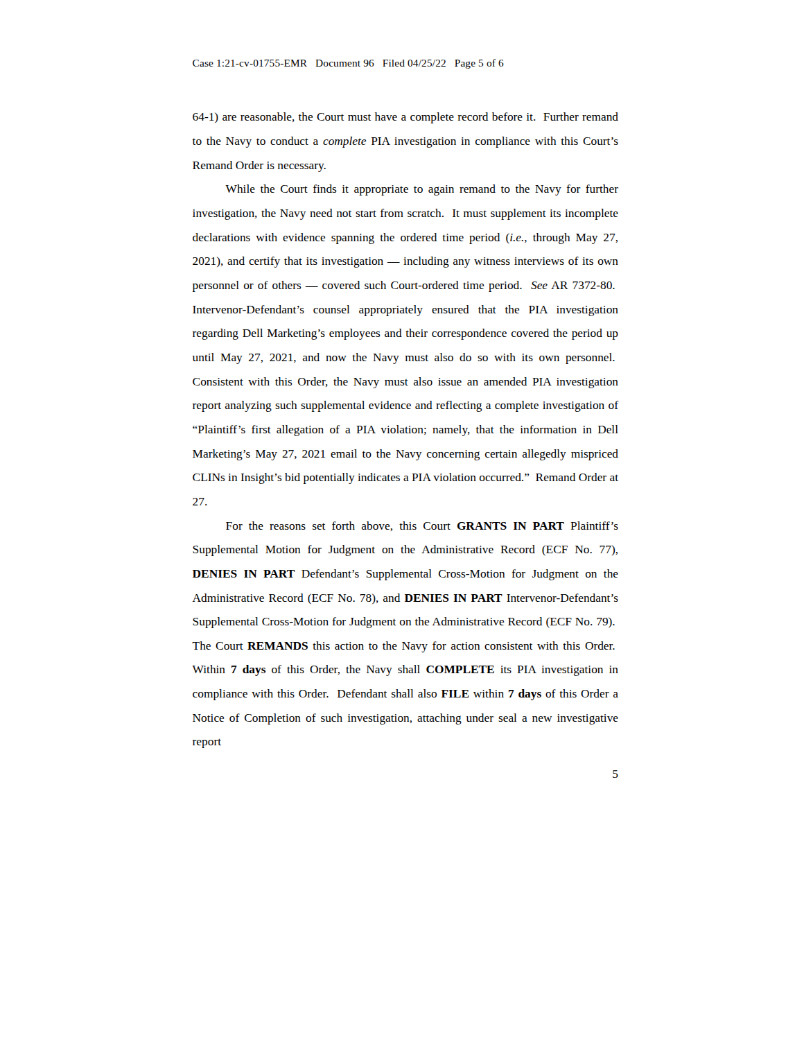Case 1:21-cv-01755-EMR Document 96 Filed 04/25/22 Page 5 of 6
64-1) are reasonable, the Court must have a complete record before it. Further remand to the Navy to conduct a complete PIA investigation in compliance with this Court’s Remand Order is necessary.
While the Court finds it appropriate to again remand to the Navy for further investigation, the Navy need not start from scratch. It must supplement its incomplete declarations with evidence spanning the ordered time period (i.e., through May 27, 2021), and certify that its investigation — including any witness interviews of its own personnel or of others — covered such Court-ordered time period. See AR 7372-80. Intervenor-Defendant’s counsel appropriately ensured that the PIA investigation regarding Dell Marketing’s employees and their correspondence covered the period up until May 27, 2021, and now the Navy must also do so with its own personnel. Consistent with this Order, the Navy must also issue an amended PIA investigation report analyzing such supplemental evidence and reflecting a complete investigation of “Plaintiff’s first allegation of a PIA violation; namely, that the information in Dell Marketing’s May 27, 2021 email to the Navy concerning certain allegedly mispriced CLINs in Insight’s bid potentially indicates a PIA violation occurred.” Remand Order at 27.
For the reasons set forth above, this Court GRANTS IN PART Plaintiff’s Supplemental Motion for Judgment on the Administrative Record (ECF No. 77), DENIES IN PART Defendant’s Supplemental Cross-Motion for Judgment on the Administrative Record (ECF No. 78), and DENIES IN PART Intervenor-Defendant’s Supplemental Cross-Motion for Judgment on the Administrative Record (ECF No. 79). The Court REMANDS this action to the Navy for action consistent with this Order. Within 7 days of this Order, the Navy shall COMPLETE its PIA investigation in compliance with this Order. Defendant shall also FILE within 7 days of this Order a Notice of Completion of such investigation, attaching under seal a new investigative report
5